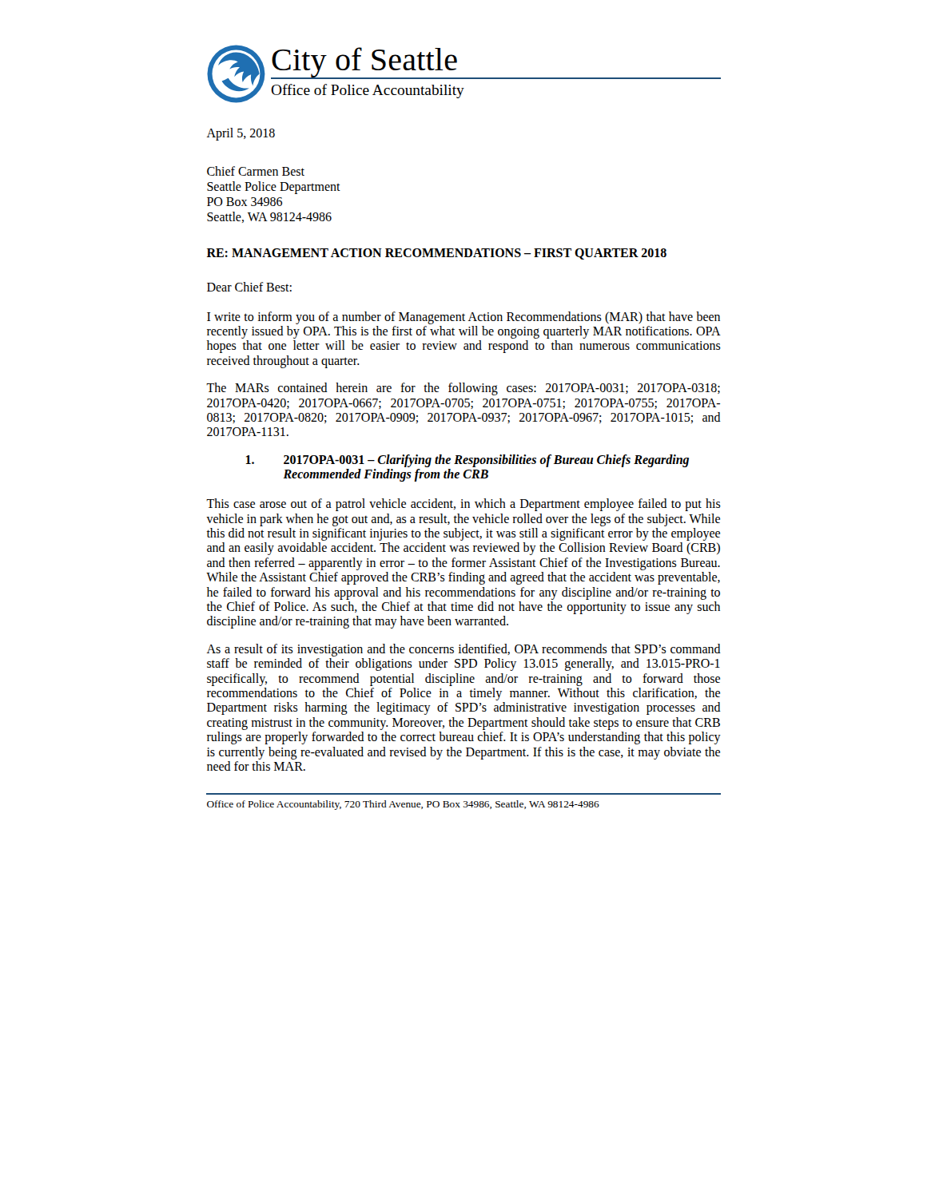City of Seattle
Office of Police Accountability
April 5, 2018
Chief Carmen Best
Seattle Police Department
PO Box 34986
Seattle, WA 98124-4986
RE: MANAGEMENT ACTION RECOMMENDATIONS – FIRST QUARTER 2018
Dear Chief Best:
I write to inform you of a number of Management Action Recommendations (MAR) that have been recently issued by OPA. This is the first of what will be ongoing quarterly MAR notifications. OPA hopes that one letter will be easier to review and respond to than numerous communications received throughout a quarter.
The MARs contained herein are for the following cases: 2017OPA-0031; 2017OPA-0318; 2017OPA-0420; 2017OPA-0667; 2017OPA-0705; 2017OPA-0751; 2017OPA-0755; 2017OPA-0813; 2017OPA-0820; 2017OPA-0909; 2017OPA-0937; 2017OPA-0967; 2017OPA-1015; and 2017OPA-1131.
1.
2017OPA-0031 – Clarifying the Responsibilities of Bureau Chiefs Regarding Recommended Findings from the CRB
This case arose out of a patrol vehicle accident, in which a Department employee failed to put his vehicle in park when he got out and, as a result, the vehicle rolled over the legs of the subject. While this did not result in significant injuries to the subject, it was still a significant error by the employee and an easily avoidable accident. The accident was reviewed by the Collision Review Board (CRB) and then referred – apparently in error – to the former Assistant Chief of the Investigations Bureau. While the Assistant Chief approved the CRB’s finding and agreed that the accident was preventable, he failed to forward his approval and his recommendations for any discipline and/or re-training to the Chief of Police. As such, the Chief at that time did not have the opportunity to issue any such discipline and/or re-training that may have been warranted.
As a result of its investigation and the concerns identified, OPA recommends that SPD’s command staff be reminded of their obligations under SPD Policy 13.015 generally, and 13.015-PRO-1 specifically, to recommend potential discipline and/or re-training and to forward those recommendations to the Chief of Police in a timely manner. Without this clarification, the Department risks harming the legitimacy of SPD’s administrative investigation processes and creating mistrust in the community. Moreover, the Department should take steps to ensure that CRB rulings are properly forwarded to the correct bureau chief. It is OPA’s understanding that this policy is currently being re-evaluated and revised by the Department. If this is the case, it may obviate the need for this MAR.
Office of Police Accountability, 720 Third Avenue, PO Box 34986, Seattle, WA 98124-4986